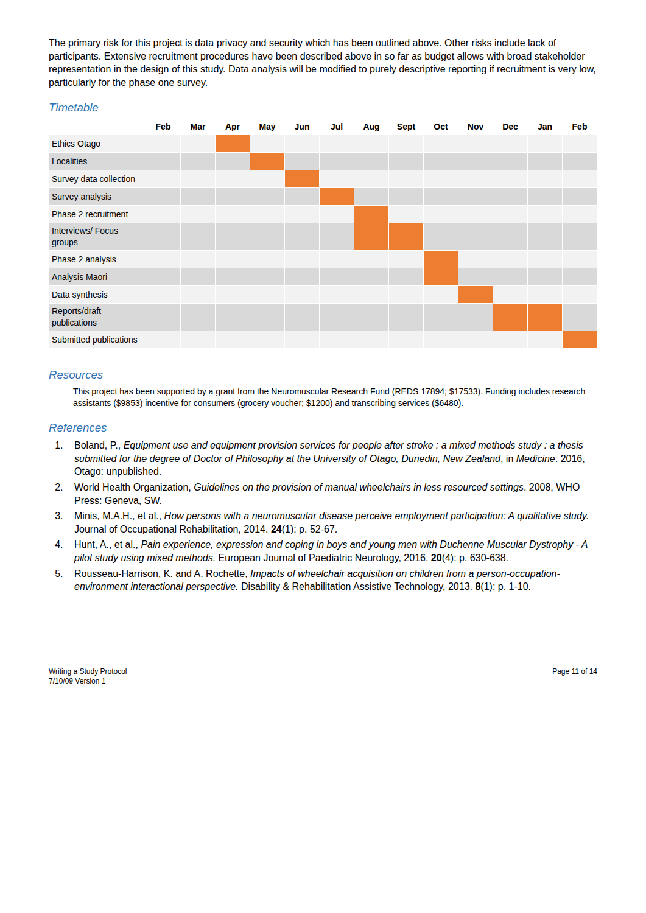The primary risk for this project is data privacy and security which has been outlined above. Other risks include lack of participants. Extensive recruitment procedures have been described above in so far as budget allows with broad stakeholder representation in the design of this study. Data analysis will be modified to purely descriptive reporting if recruitment is very low, particularly for the phase one survey.
Timetable
| | Feb | Mar | Apr | May | Jun | Jul | Aug | Sept | Oct | Nov | Dec | Jan | Feb |
| --- | --- | --- | --- | --- | --- | --- | --- | --- | --- | --- | --- | --- | --- |
| Ethics Otago | | | | | | | | | | | | | |
| Localities | | | | | | | | | | | | | |
| Survey data collection | | | | | | | | | | | | | |
| Survey analysis | | | | | | | | | | | | | |
| Phase 2 recruitment | | | | | | | | | | | | | |
| Interviews/ Focus groups | | | | | | | | | | | | | |
| Phase 2 analysis | | | | | | | | | | | | | |
| Analysis Maori | | | | | | | | | | | | | |
| Data synthesis | | | | | | | | | | | | | |
| Reports/draft publications | | | | | | | | | | | | | |
| Submitted publications | | | | | | | | | | | | | |
Resources
This project has been supported by a grant from the Neuromuscular Research Fund (REDS 17894; $17533). Funding includes research assistants ($9853) incentive for consumers (grocery voucher; $1200) and transcribing services ($6480).
References
Boland, P., Equipment use and equipment provision services for people after stroke : a mixed methods study : a thesis submitted for the degree of Doctor of Philosophy at the University of Otago, Dunedin, New Zealand, in Medicine. 2016, Otago: unpublished.
World Health Organization, Guidelines on the provision of manual wheelchairs in less resourced settings. 2008, WHO Press: Geneva, SW.
Minis, M.A.H., et al., How persons with a neuromuscular disease perceive employment participation: A qualitative study. Journal of Occupational Rehabilitation, 2014. 24(1): p. 52-67.
Hunt, A., et al., Pain experience, expression and coping in boys and young men with Duchenne Muscular Dystrophy - A pilot study using mixed methods. European Journal of Paediatric Neurology, 2016. 20(4): p. 630-638.
Rousseau-Harrison, K. and A. Rochette, Impacts of wheelchair acquisition on children from a person-occupation-environment interactional perspective. Disability & Rehabilitation Assistive Technology, 2013. 8(1): p. 1-10.
Writing a Study Protocol
7/10/09 Version 1
Page 11 of 14